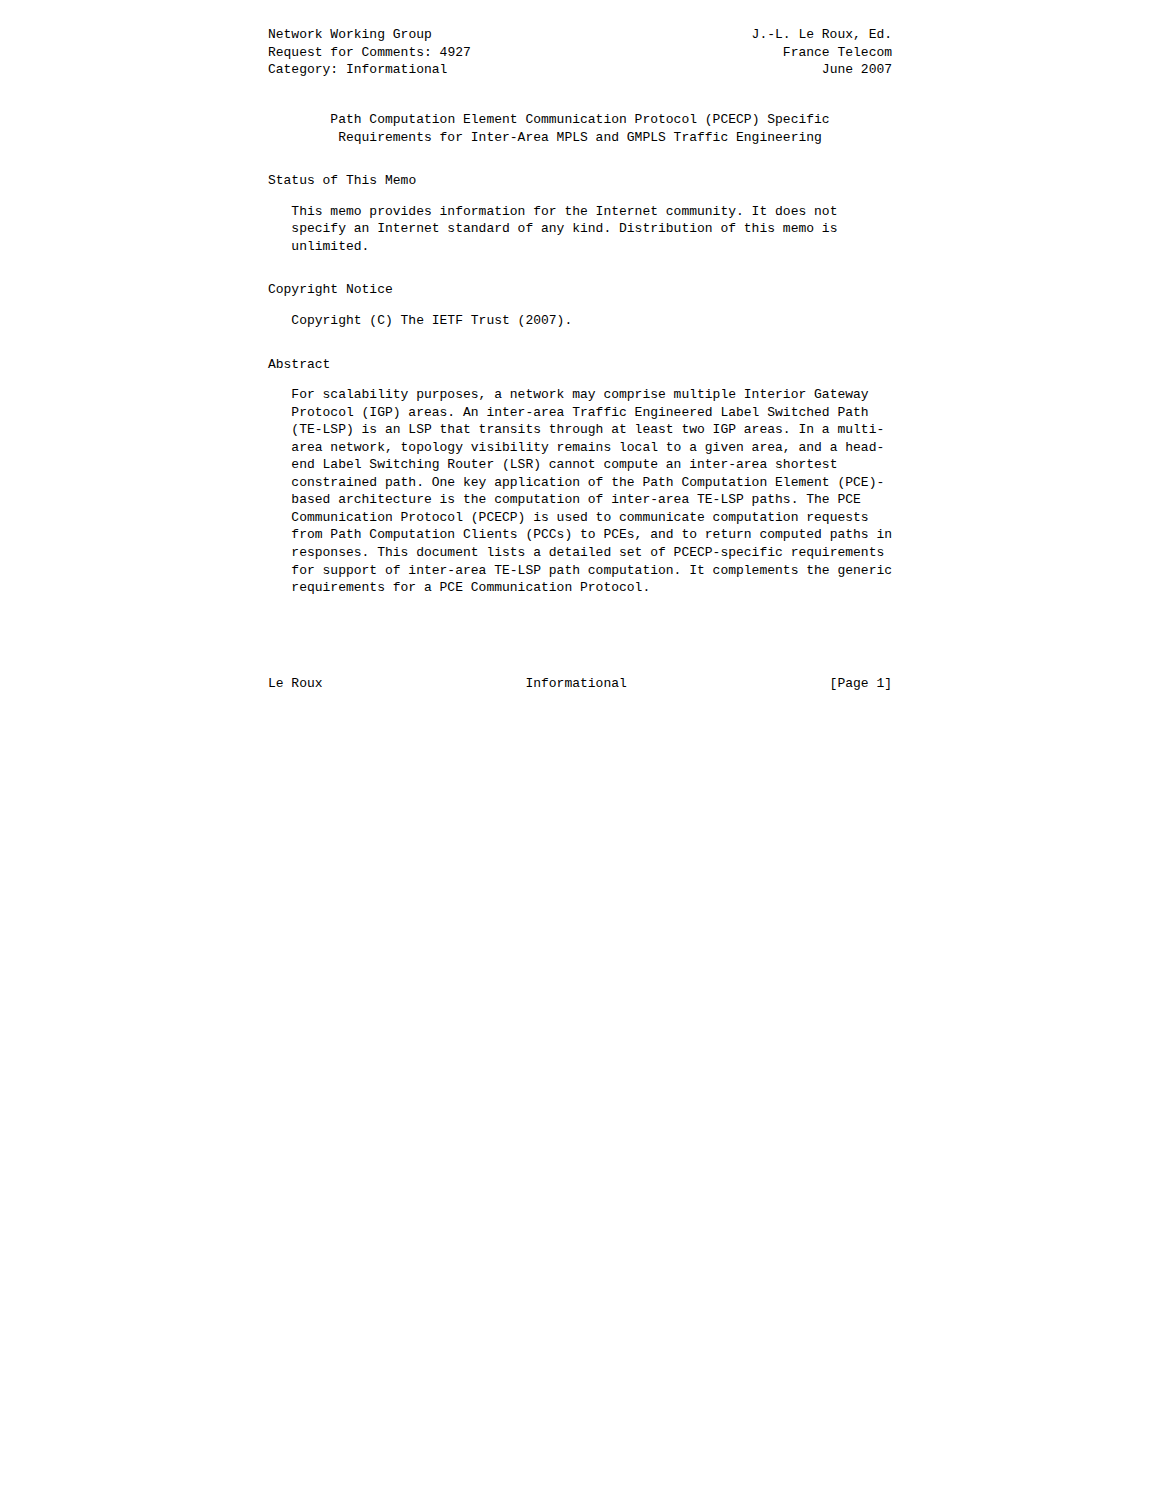Network Working Group J.-L. Le Roux, Ed.
Request for Comments: 4927 France Telecom
Category: Informational June 2007
Path Computation Element Communication Protocol (PCECP) Specific
Requirements for Inter-Area MPLS and GMPLS Traffic Engineering
Status of This Memo
This memo provides information for the Internet community. It does not specify an Internet standard of any kind. Distribution of this memo is unlimited.
Copyright Notice
Copyright (C) The IETF Trust (2007).
Abstract
For scalability purposes, a network may comprise multiple Interior Gateway Protocol (IGP) areas. An inter-area Traffic Engineered Label Switched Path (TE-LSP) is an LSP that transits through at least two IGP areas. In a multi-area network, topology visibility remains local to a given area, and a head-end Label Switching Router (LSR) cannot compute an inter-area shortest constrained path. One key application of the Path Computation Element (PCE)-based architecture is the computation of inter-area TE-LSP paths. The PCE Communication Protocol (PCECP) is used to communicate computation requests from Path Computation Clients (PCCs) to PCEs, and to return computed paths in responses. This document lists a detailed set of PCECP-specific requirements for support of inter-area TE-LSP path computation. It complements the generic requirements for a PCE Communication Protocol.
Le Roux Informational[Page 1]